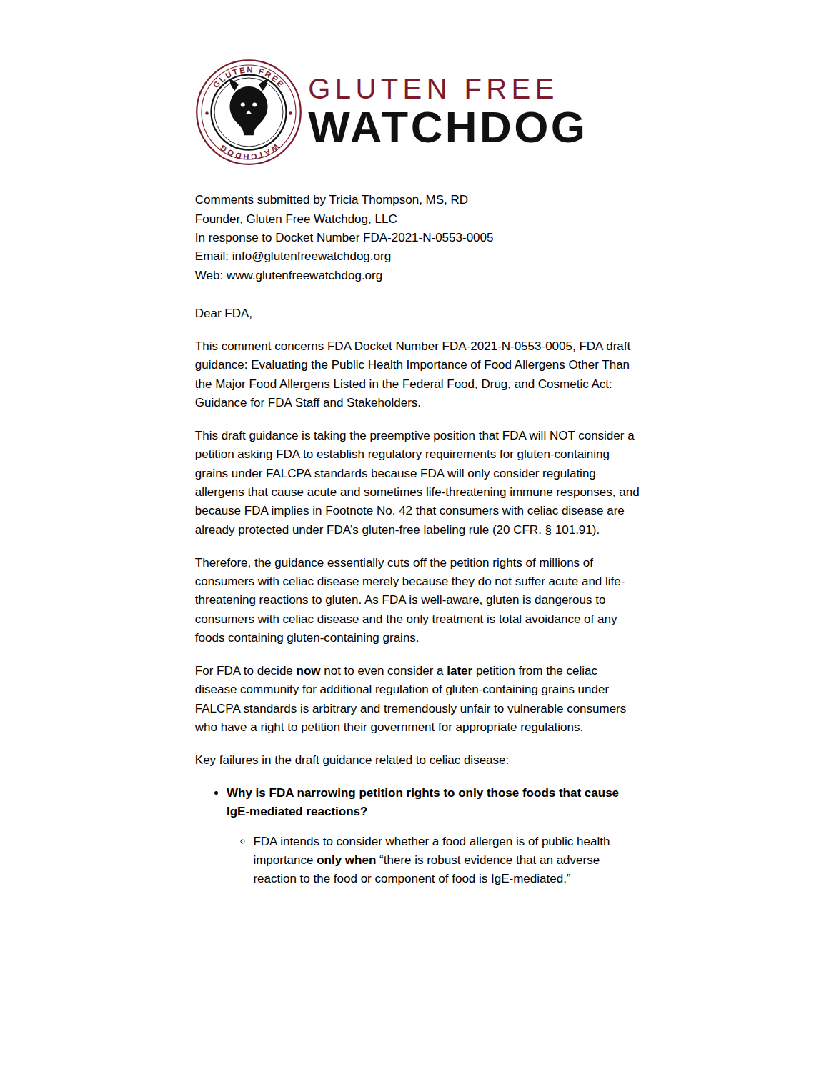GLUTEN FREE WATCHDOG
GLUTEN FREE
WATCHDOG
Comments submitted by Tricia Thompson, MS, RD
Founder, Gluten Free Watchdog, LLC
In response to Docket Number FDA-2021-N-0553-0005
Email: info@glutenfreewatchdog.org
Web: www.glutenfreewatchdog.org
Dear FDA,
This comment concerns FDA Docket Number FDA-2021-N-0553-0005, FDA draft guidance: Evaluating the Public Health Importance of Food Allergens Other Than the Major Food Allergens Listed in the Federal Food, Drug, and Cosmetic Act: Guidance for FDA Staff and Stakeholders.
This draft guidance is taking the preemptive position that FDA will NOT consider a petition asking FDA to establish regulatory requirements for gluten-containing grains under FALCPA standards because FDA will only consider regulating allergens that cause acute and sometimes life-threatening immune responses, and because FDA implies in Footnote No. 42 that consumers with celiac disease are already protected under FDA’s gluten-free labeling rule (20 CFR. § 101.91).
Therefore, the guidance essentially cuts off the petition rights of millions of consumers with celiac disease merely because they do not suffer acute and life-threatening reactions to gluten. As FDA is well-aware, gluten is dangerous to consumers with celiac disease and the only treatment is total avoidance of any foods containing gluten-containing grains.
For FDA to decide now not to even consider a later petition from the celiac disease community for additional regulation of gluten-containing grains under FALCPA standards is arbitrary and tremendously unfair to vulnerable consumers who have a right to petition their government for appropriate regulations.
Key failures in the draft guidance related to celiac disease:
Why is FDA narrowing petition rights to only those foods that cause IgE-mediated reactions?
FDA intends to consider whether a food allergen is of public health importance only when “there is robust evidence that an adverse reaction to the food or component of food is IgE-mediated.”